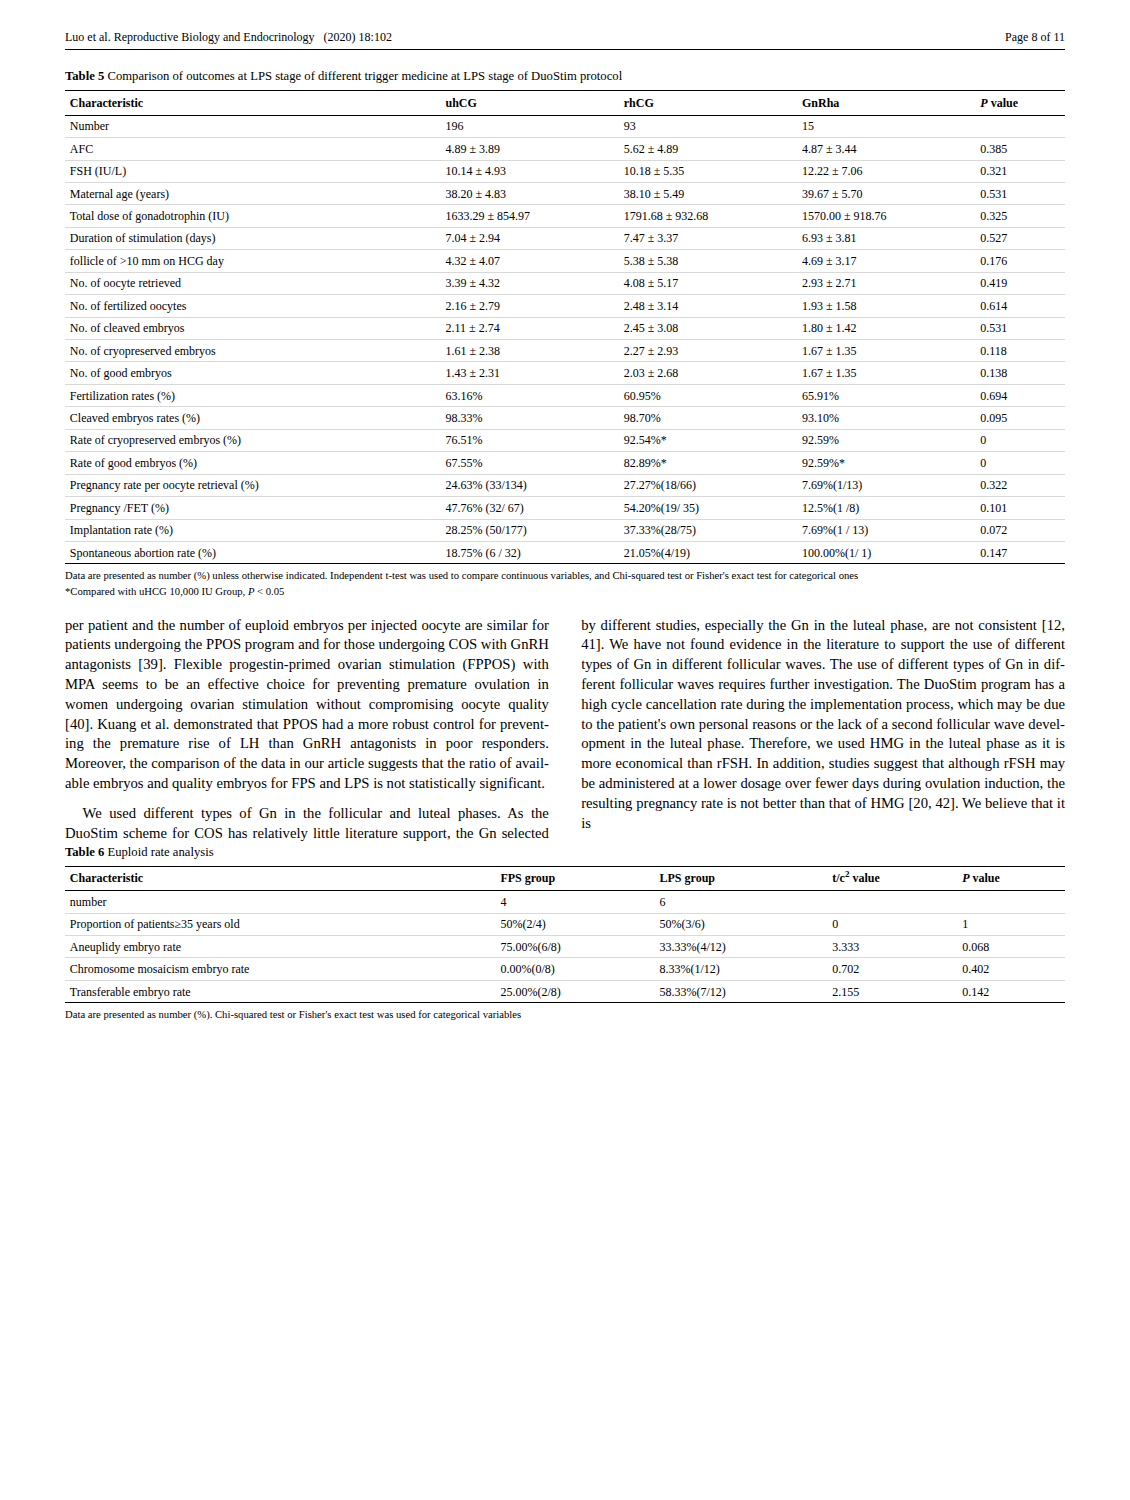Luo et al. Reproductive Biology and Endocrinology (2020) 18:102 Page 8 of 11
Table 5 Comparison of outcomes at LPS stage of different trigger medicine at LPS stage of DuoStim protocol
| Characteristic | uhCG | rhCG | GnRha | P value |
| --- | --- | --- | --- | --- |
| Number | 196 | 93 | 15 | |
| AFC | 4.89 ± 3.89 | 5.62 ± 4.89 | 4.87 ± 3.44 | 0.385 |
| FSH (IU/L) | 10.14 ± 4.93 | 10.18 ± 5.35 | 12.22 ± 7.06 | 0.321 |
| Maternal age (years) | 38.20 ± 4.83 | 38.10 ± 5.49 | 39.67 ± 5.70 | 0.531 |
| Total dose of gonadotrophin (IU) | 1633.29 ± 854.97 | 1791.68 ± 932.68 | 1570.00 ± 918.76 | 0.325 |
| Duration of stimulation (days) | 7.04 ± 2.94 | 7.47 ± 3.37 | 6.93 ± 3.81 | 0.527 |
| follicle of >10 mm on HCG day | 4.32 ± 4.07 | 5.38 ± 5.38 | 4.69 ± 3.17 | 0.176 |
| No. of oocyte retrieved | 3.39 ± 4.32 | 4.08 ± 5.17 | 2.93 ± 2.71 | 0.419 |
| No. of fertilized oocytes | 2.16 ± 2.79 | 2.48 ± 3.14 | 1.93 ± 1.58 | 0.614 |
| No. of cleaved embryos | 2.11 ± 2.74 | 2.45 ± 3.08 | 1.80 ± 1.42 | 0.531 |
| No. of cryopreserved embryos | 1.61 ± 2.38 | 2.27 ± 2.93 | 1.67 ± 1.35 | 0.118 |
| No. of good embryos | 1.43 ± 2.31 | 2.03 ± 2.68 | 1.67 ± 1.35 | 0.138 |
| Fertilization rates (%) | 63.16% | 60.95% | 65.91% | 0.694 |
| Cleaved embryos rates (%) | 98.33% | 98.70% | 93.10% | 0.095 |
| Rate of cryopreserved embryos (%) | 76.51% | 92.54% * | 92.59% | 0 |
| Rate of good embryos (%) | 67.55% | 82.89% * | 92.59% * | 0 |
| Pregnancy rate per oocyte retrieval (%) | 24.63% (33/134) | 27.27%(18/66) | 7.69%(1/13) | 0.322 |
| Pregnancy /FET (%) | 47.76% (32/ 67) | 54.20%(19/ 35) | 12.5%(1 /8) | 0.101 |
| Implantation rate (%) | 28.25% (50/177) | 37.33%(28/75) | 7.69%(1 / 13) | 0.072 |
| Spontaneous abortion rate (%) | 18.75% (6 / 32) | 21.05%(4/19) | 100.00%(1/ 1) | 0.147 |
Data are presented as number (%) unless otherwise indicated. Independent t-test was used to compare continuous variables, and Chi-squared test or Fisher's exact test for categorical ones
*Compared with uHCG 10,000 IU Group, P < 0.05
per patient and the number of euploid embryos per injected oocyte are similar for patients undergoing the PPOS program and for those undergoing COS with GnRH antagonists [39]. Flexible progestin-primed ovarian stimulation (FPPOS) with MPA seems to be an effective choice for preventing premature ovulation in women undergoing ovarian stimulation without compromising oocyte quality [40]. Kuang et al. demonstrated that PPOS had a more robust control for preventing the premature rise of LH than GnRH antagonists in poor responders. Moreover, the comparison of the data in our article suggests that the ratio of available embryos and quality embryos for FPS and LPS is not statistically significant.
We used different types of Gn in the follicular and luteal phases. As the DuoStim scheme for COS has relatively little literature support, the Gn selected by different studies, especially the Gn in the luteal phase, are not consistent [12, 41]. We have not found evidence in the literature to support the use of different types of Gn in different follicular waves. The use of different types of Gn in different follicular waves requires further investigation. The DuoStim program has a high cycle cancellation rate during the implementation process, which may be due to the patient's own personal reasons or the lack of a second follicular wave development in the luteal phase. Therefore, we used HMG in the luteal phase as it is more economical than rFSH. In addition, studies suggest that although rFSH may be administered at a lower dosage over fewer days during ovulation induction, the resulting pregnancy rate is not better than that of HMG [20, 42]. We believe that it is
Table 6 Euploid rate analysis
| Characteristic | FPS group | LPS group | t/c 2 value | P value |
| --- | --- | --- | --- | --- |
| number | 4 | 6 | | |
| Proportion of patients≥35 years old | 50%(2/4) | 50%(3/6) | 0 | 1 |
| Aneuplidy embryo rate | 75.00%(6/8) | 33.33%(4/12) | 3.333 | 0.068 |
| Chromosome mosaicism embryo rate | 0.00%(0/8) | 8.33%(1/12) | 0.702 | 0.402 |
| Transferable embryo rate | 25.00%(2/8) | 58.33%(7/12) | 2.155 | 0.142 |
Data are presented as number (%). Chi-squared test or Fisher's exact test was used for categorical variables